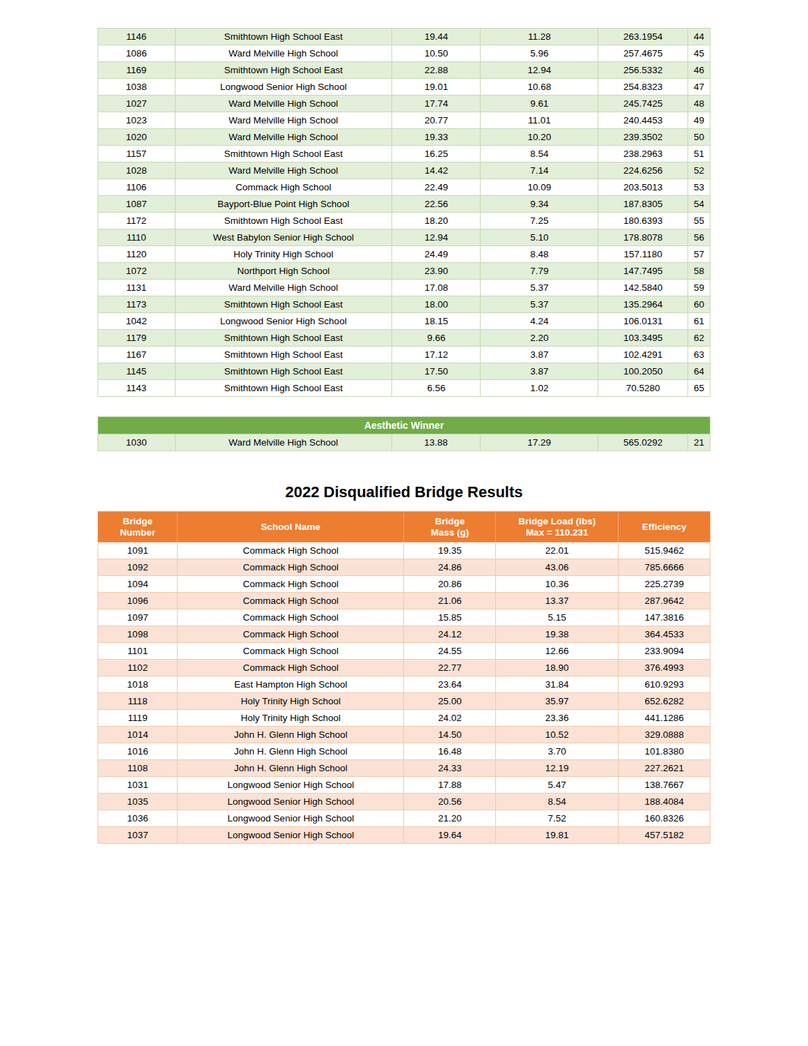| 1146 | Smithtown High School East | 19.44 | 11.28 | 263.1954 | 44 |
| 1086 | Ward Melville High School | 10.50 | 5.96 | 257.4675 | 45 |
| 1169 | Smithtown High School East | 22.88 | 12.94 | 256.5332 | 46 |
| 1038 | Longwood Senior High School | 19.01 | 10.68 | 254.8323 | 47 |
| 1027 | Ward Melville High School | 17.74 | 9.61 | 245.7425 | 48 |
| 1023 | Ward Melville High School | 20.77 | 11.01 | 240.4453 | 49 |
| 1020 | Ward Melville High School | 19.33 | 10.20 | 239.3502 | 50 |
| 1157 | Smithtown High School East | 16.25 | 8.54 | 238.2963 | 51 |
| 1028 | Ward Melville High School | 14.42 | 7.14 | 224.6256 | 52 |
| 1106 | Commack High School | 22.49 | 10.09 | 203.5013 | 53 |
| 1087 | Bayport-Blue Point High School | 22.56 | 9.34 | 187.8305 | 54 |
| 1172 | Smithtown High School East | 18.20 | 7.25 | 180.6393 | 55 |
| 1110 | West Babylon Senior High School | 12.94 | 5.10 | 178.8078 | 56 |
| 1120 | Holy Trinity High School | 24.49 | 8.48 | 157.1180 | 57 |
| 1072 | Northport High School | 23.90 | 7.79 | 147.7495 | 58 |
| 1131 | Ward Melville High School | 17.08 | 5.37 | 142.5840 | 59 |
| 1173 | Smithtown High School East | 18.00 | 5.37 | 135.2964 | 60 |
| 1042 | Longwood Senior High School | 18.15 | 4.24 | 106.0131 | 61 |
| 1179 | Smithtown High School East | 9.66 | 2.20 | 103.3495 | 62 |
| 1167 | Smithtown High School East | 17.12 | 3.87 | 102.4291 | 63 |
| 1145 | Smithtown High School East | 17.50 | 3.87 | 100.2050 | 64 |
| 1143 | Smithtown High School East | 6.56 | 1.02 | 70.5280 | 65 |
| Aesthetic Winner |
| --- |
| 1030 | Ward Melville High School | 13.88 | 17.29 | 565.0292 | 21 |
2022 Disqualified Bridge Results
| Bridge Number | School Name | Bridge Mass (g) | Bridge Load (lbs) Max = 110.231 | Efficiency |
| --- | --- | --- | --- | --- |
| 1091 | Commack High School | 19.35 | 22.01 | 515.9462 |
| 1092 | Commack High School | 24.86 | 43.06 | 785.6666 |
| 1094 | Commack High School | 20.86 | 10.36 | 225.2739 |
| 1096 | Commack High School | 21.06 | 13.37 | 287.9642 |
| 1097 | Commack High School | 15.85 | 5.15 | 147.3816 |
| 1098 | Commack High School | 24.12 | 19.38 | 364.4533 |
| 1101 | Commack High School | 24.55 | 12.66 | 233.9094 |
| 1102 | Commack High School | 22.77 | 18.90 | 376.4993 |
| 1018 | East Hampton High School | 23.64 | 31.84 | 610.9293 |
| 1118 | Holy Trinity High School | 25.00 | 35.97 | 652.6282 |
| 1119 | Holy Trinity High School | 24.02 | 23.36 | 441.1286 |
| 1014 | John H. Glenn High School | 14.50 | 10.52 | 329.0888 |
| 1016 | John H. Glenn High School | 16.48 | 3.70 | 101.8380 |
| 1108 | John H. Glenn High School | 24.33 | 12.19 | 227.2621 |
| 1031 | Longwood Senior High School | 17.88 | 5.47 | 138.7667 |
| 1035 | Longwood Senior High School | 20.56 | 8.54 | 188.4084 |
| 1036 | Longwood Senior High School | 21.20 | 7.52 | 160.8326 |
| 1037 | Longwood Senior High School | 19.64 | 19.81 | 457.5182 |